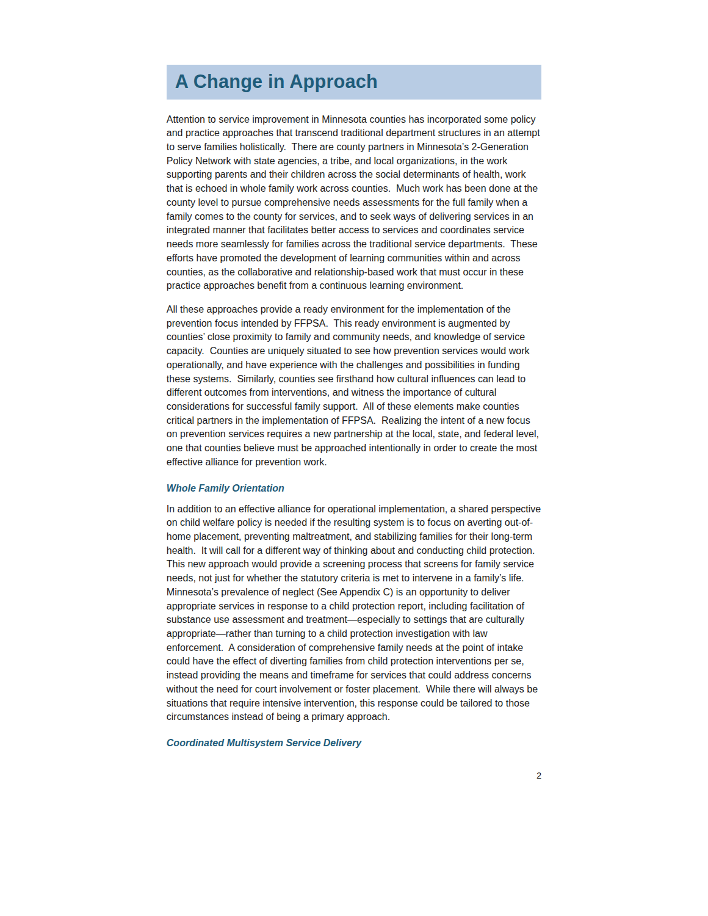A Change in Approach
Attention to service improvement in Minnesota counties has incorporated some policy and practice approaches that transcend traditional department structures in an attempt to serve families holistically. There are county partners in Minnesota’s 2-Generation Policy Network with state agencies, a tribe, and local organizations, in the work supporting parents and their children across the social determinants of health, work that is echoed in whole family work across counties. Much work has been done at the county level to pursue comprehensive needs assessments for the full family when a family comes to the county for services, and to seek ways of delivering services in an integrated manner that facilitates better access to services and coordinates service needs more seamlessly for families across the traditional service departments. These efforts have promoted the development of learning communities within and across counties, as the collaborative and relationship-based work that must occur in these practice approaches benefit from a continuous learning environment.
All these approaches provide a ready environment for the implementation of the prevention focus intended by FFPSA. This ready environment is augmented by counties’ close proximity to family and community needs, and knowledge of service capacity. Counties are uniquely situated to see how prevention services would work operationally, and have experience with the challenges and possibilities in funding these systems. Similarly, counties see firsthand how cultural influences can lead to different outcomes from interventions, and witness the importance of cultural considerations for successful family support. All of these elements make counties critical partners in the implementation of FFPSA. Realizing the intent of a new focus on prevention services requires a new partnership at the local, state, and federal level, one that counties believe must be approached intentionally in order to create the most effective alliance for prevention work.
Whole Family Orientation
In addition to an effective alliance for operational implementation, a shared perspective on child welfare policy is needed if the resulting system is to focus on averting out-of-home placement, preventing maltreatment, and stabilizing families for their long-term health. It will call for a different way of thinking about and conducting child protection. This new approach would provide a screening process that screens for family service needs, not just for whether the statutory criteria is met to intervene in a family’s life. Minnesota’s prevalence of neglect (See Appendix C) is an opportunity to deliver appropriate services in response to a child protection report, including facilitation of substance use assessment and treatment—especially to settings that are culturally appropriate—rather than turning to a child protection investigation with law enforcement. A consideration of comprehensive family needs at the point of intake could have the effect of diverting families from child protection interventions per se, instead providing the means and timeframe for services that could address concerns without the need for court involvement or foster placement. While there will always be situations that require intensive intervention, this response could be tailored to those circumstances instead of being a primary approach.
Coordinated Multisystem Service Delivery
2